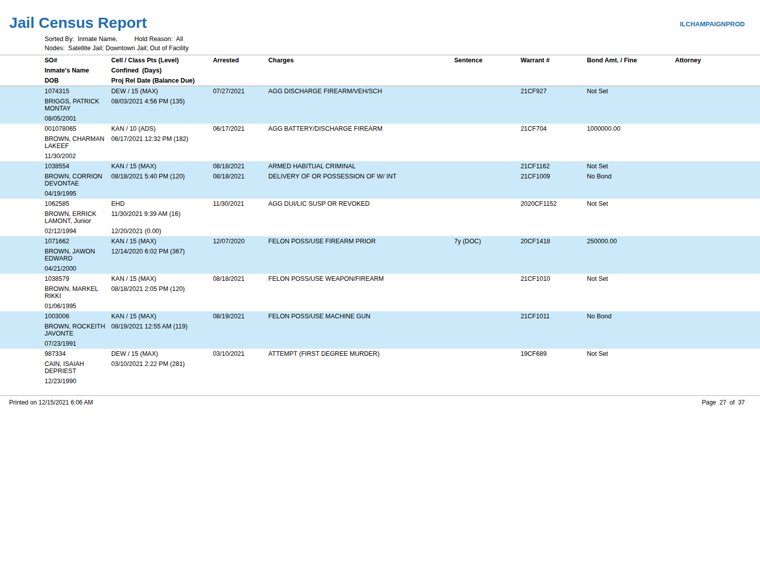ILCHAMPAIGNPROD
Jail Census Report
Sorted By: Inmate Name, Hold Reason: All
Nodes: Satellite Jail; Downtown Jail; Out of Facility
| SO# | Cell / Class Pts (Level) | Arrested | Charges | Sentence | Warrant # | Bond Amt. / Fine | Attorney |
| --- | --- | --- | --- | --- | --- | --- | --- |
| Inmate's Name | Confined (Days) | | | | | | |
| DOB | Proj Rel Date (Balance Due) | | | | | | |
| 1074315 | DEW / 15 (MAX) | 07/27/2021 | AGG DISCHARGE FIREARM/VEH/SCH | | 21CF927 | Not Set | |
| BRIGGS, PATRICK MONTAY | 08/03/2021 4:56 PM (135) | | | | | | |
| 08/05/2001 | | | | | | | |
| 001078065 | KAN / 10 (ADS) | 06/17/2021 | AGG BATTERY/DISCHARGE FIREARM | | 21CF704 | 1000000.00 | |
| BROWN, CHARMAN LAKEEF | 06/17/2021 12:32 PM (182) | | | | | | |
| 11/30/2002 | | | | | | | |
| 1038554 | KAN / 15 (MAX) | 08/18/2021 | ARMED HABITUAL CRIMINAL | | 21CF1162 | Not Set | |
| BROWN, CORRION DEVONTAE | 08/18/2021 5:40 PM (120) | 08/18/2021 | DELIVERY OF OR POSSESSION OF W/ INT | | 21CF1009 | No Bond | |
| 04/19/1995 | | | | | | | |
| 1062585 | EHD | 11/30/2021 | AGG DUI/LIC SUSP OR REVOKED | | 2020CF1152 | Not Set | |
| BROWN, ERRICK LAMONT, Junior | 11/30/2021 9:39 AM (16) | | | | | | |
| 02/12/1994 | 12/20/2021 (0.00) | | | | | | |
| 1071662 | KAN / 15 (MAX) | 12/07/2020 | FELON POSS/USE FIREARM PRIOR | 7y (DOC) | 20CF1418 | 250000.00 | |
| BROWN, JAWON EDWARD | 12/14/2020 6:02 PM (367) | | | | | | |
| 04/21/2000 | | | | | | | |
| 1038579 | KAN / 15 (MAX) | 08/18/2021 | FELON POSS/USE WEAPON/FIREARM | | 21CF1010 | Not Set | |
| BROWN, MARKEL RIKKI | 08/18/2021 2:05 PM (120) | | | | | | |
| 01/06/1995 | | | | | | | |
| 1003006 | KAN / 15 (MAX) | 08/19/2021 | FELON POSS/USE MACHINE GUN | | 21CF1011 | No Bond | |
| BROWN, ROCKEITH JAVONTE | 08/19/2021 12:55 AM (119) | | | | | | |
| 07/23/1991 | | | | | | | |
| 987334 | DEW / 15 (MAX) | 03/10/2021 | ATTEMPT (FIRST DEGREE MURDER) | | 19CF689 | Not Set | |
| CAIN, ISAIAH DEPRIEST | 03/10/2021 2:22 PM (281) | | | | | | |
| 12/23/1990 | | | | | | | |
Printed on 12/15/2021 6:06 AM Page 27 of 37